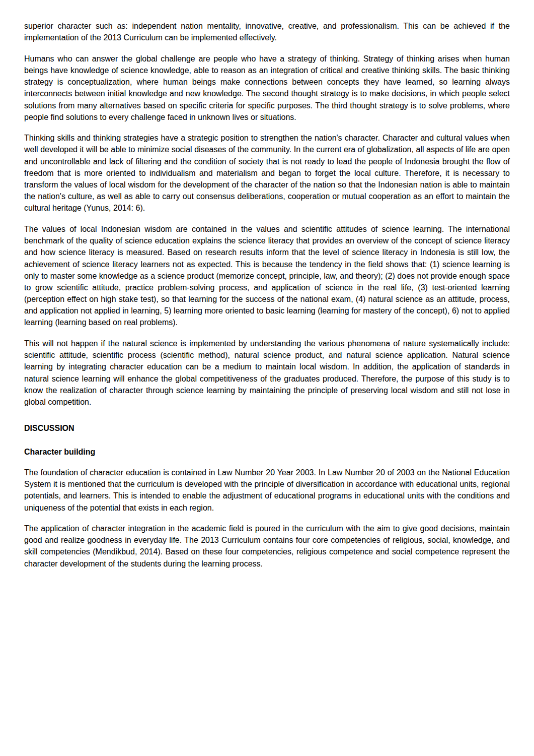superior character such as: independent nation mentality, innovative, creative, and professionalism. This can be achieved if the implementation of the 2013 Curriculum can be implemented effectively.
Humans who can answer the global challenge are people who have a strategy of thinking. Strategy of thinking arises when human beings have knowledge of science knowledge, able to reason as an integration of critical and creative thinking skills. The basic thinking strategy is conceptualization, where human beings make connections between concepts they have learned, so learning always interconnects between initial knowledge and new knowledge. The second thought strategy is to make decisions, in which people select solutions from many alternatives based on specific criteria for specific purposes. The third thought strategy is to solve problems, where people find solutions to every challenge faced in unknown lives or situations.
Thinking skills and thinking strategies have a strategic position to strengthen the nation's character. Character and cultural values when well developed it will be able to minimize social diseases of the community. In the current era of globalization, all aspects of life are open and uncontrollable and lack of filtering and the condition of society that is not ready to lead the people of Indonesia brought the flow of freedom that is more oriented to individualism and materialism and began to forget the local culture. Therefore, it is necessary to transform the values of local wisdom for the development of the character of the nation so that the Indonesian nation is able to maintain the nation's culture, as well as able to carry out consensus deliberations, cooperation or mutual cooperation as an effort to maintain the cultural heritage (Yunus, 2014: 6).
The values of local Indonesian wisdom are contained in the values and scientific attitudes of science learning. The international benchmark of the quality of science education explains the science literacy that provides an overview of the concept of science literacy and how science literacy is measured. Based on research results inform that the level of science literacy in Indonesia is still low, the achievement of science literacy learners not as expected. This is because the tendency in the field shows that: (1) science learning is only to master some knowledge as a science product (memorize concept, principle, law, and theory); (2) does not provide enough space to grow scientific attitude, practice problem-solving process, and application of science in the real life, (3) test-oriented learning (perception effect on high stake test), so that learning for the success of the national exam, (4) natural science as an attitude, process, and application not applied in learning, 5) learning more oriented to basic learning (learning for mastery of the concept), 6) not to applied learning (learning based on real problems).
This will not happen if the natural science is implemented by understanding the various phenomena of nature systematically include: scientific attitude, scientific process (scientific method), natural science product, and natural science application. Natural science learning by integrating character education can be a medium to maintain local wisdom. In addition, the application of standards in natural science learning will enhance the global competitiveness of the graduates produced. Therefore, the purpose of this study is to know the realization of character through science learning by maintaining the principle of preserving local wisdom and still not lose in global competition.
DISCUSSION
Character building
The foundation of character education is contained in Law Number 20 Year 2003. In Law Number 20 of 2003 on the National Education System it is mentioned that the curriculum is developed with the principle of diversification in accordance with educational units, regional potentials, and learners. This is intended to enable the adjustment of educational programs in educational units with the conditions and uniqueness of the potential that exists in each region.
The application of character integration in the academic field is poured in the curriculum with the aim to give good decisions, maintain good and realize goodness in everyday life. The 2013 Curriculum contains four core competencies of religious, social, knowledge, and skill competencies (Mendikbud, 2014). Based on these four competencies, religious competence and social competence represent the character development of the students during the learning process.